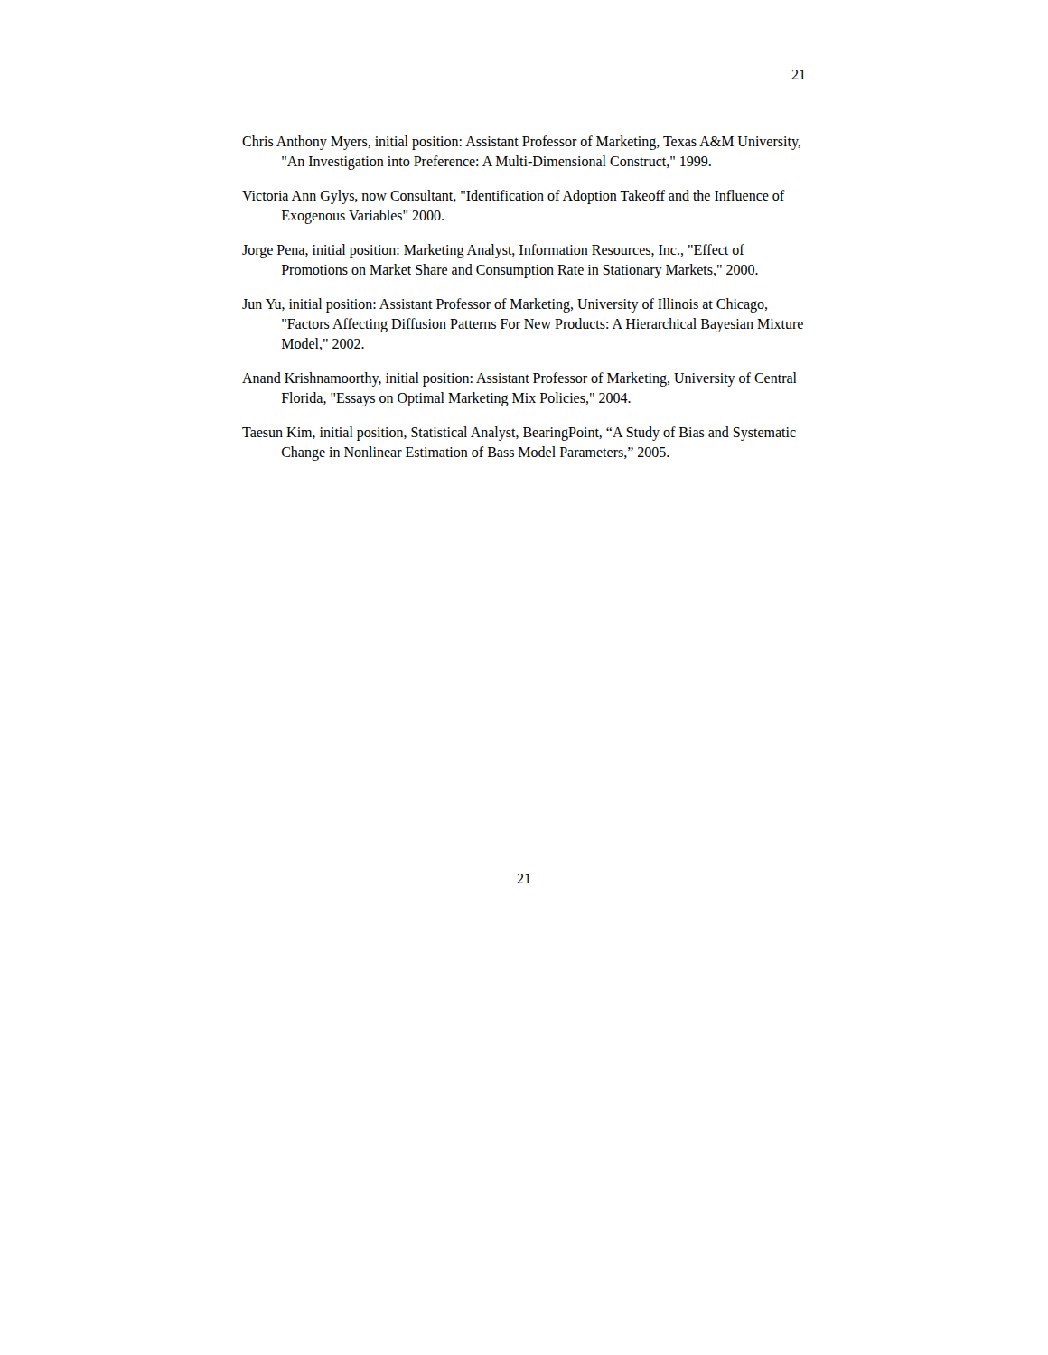21
Chris Anthony Myers, initial position: Assistant Professor of Marketing, Texas A&M University, "An Investigation into Preference: A Multi-Dimensional Construct," 1999.
Victoria Ann Gylys, now Consultant, "Identification of Adoption Takeoff and the Influence of Exogenous Variables" 2000.
Jorge Pena, initial position: Marketing Analyst, Information Resources, Inc., "Effect of Promotions on Market Share and Consumption Rate in Stationary Markets," 2000.
Jun Yu, initial position: Assistant Professor of Marketing, University of Illinois at Chicago, "Factors Affecting Diffusion Patterns For New Products: A Hierarchical Bayesian Mixture Model," 2002.
Anand Krishnamoorthy, initial position: Assistant Professor of Marketing, University of Central Florida, "Essays on Optimal Marketing Mix Policies," 2004.
Taesun Kim, initial position, Statistical Analyst, BearingPoint, “A Study of Bias and Systematic Change in Nonlinear Estimation of Bass Model Parameters,” 2005.
21